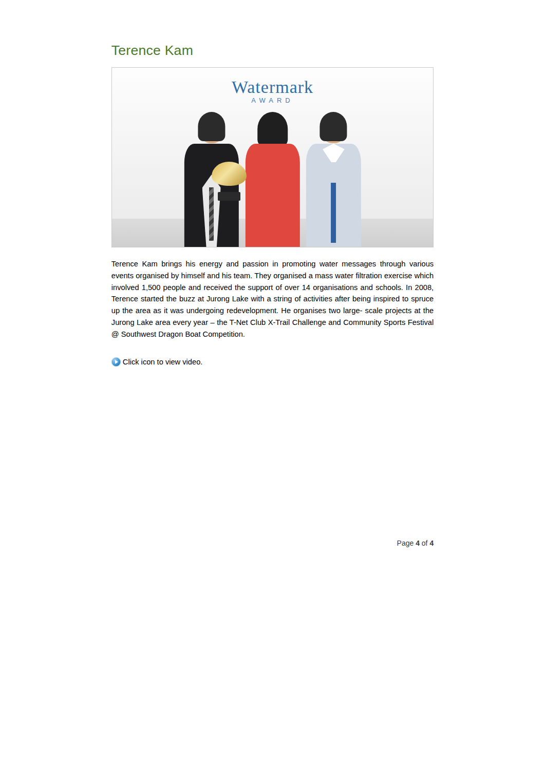Terence Kam
Watermark
AWARD
Terence Kam brings his energy and passion in promoting water messages through various events organised by himself and his team. They organised a mass water filtration exercise which involved 1,500 people and received the support of over 14 organisations and schools. In 2008, Terence started the buzz at Jurong Lake with a string of activities after being inspired to spruce up the area as it was undergoing redevelopment. He organises two large- scale projects at the Jurong Lake area every year – the T-Net Club X-Trail Challenge and Community Sports Festival @ Southwest Dragon Boat Competition.
Click icon to view video.
Page 4 of 4